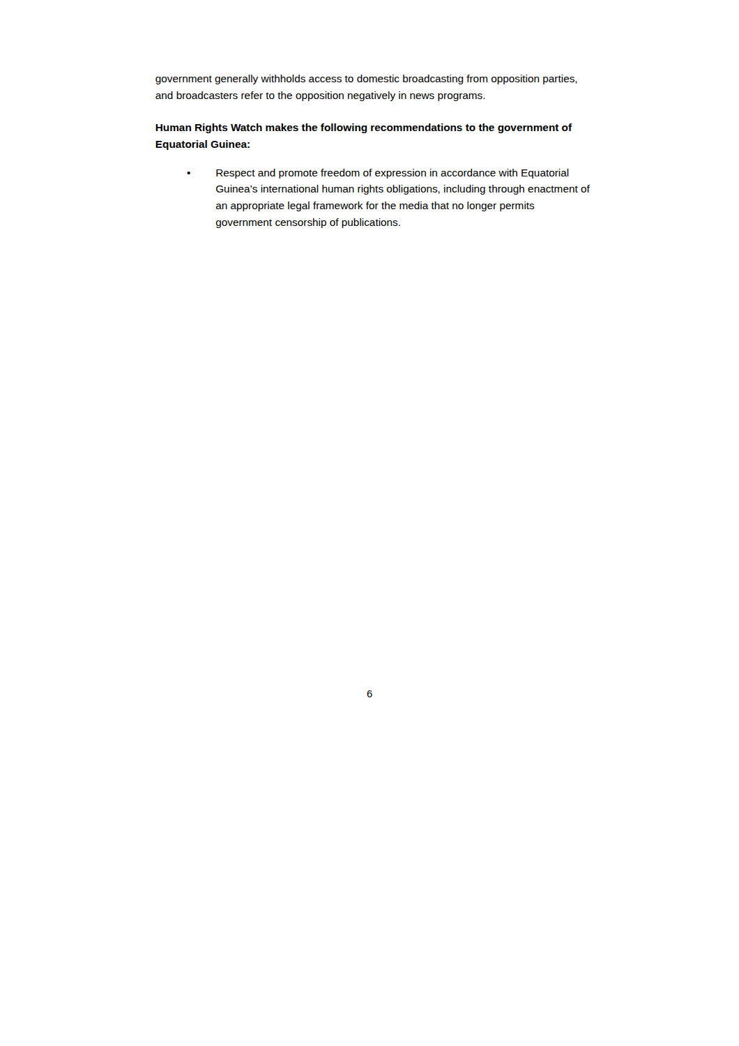government generally withholds access to domestic broadcasting from opposition parties, and broadcasters refer to the opposition negatively in news programs.
Human Rights Watch makes the following recommendations to the government of Equatorial Guinea:
Respect and promote freedom of expression in accordance with Equatorial Guinea’s international human rights obligations, including through enactment of an appropriate legal framework for the media that no longer permits government censorship of publications.
6